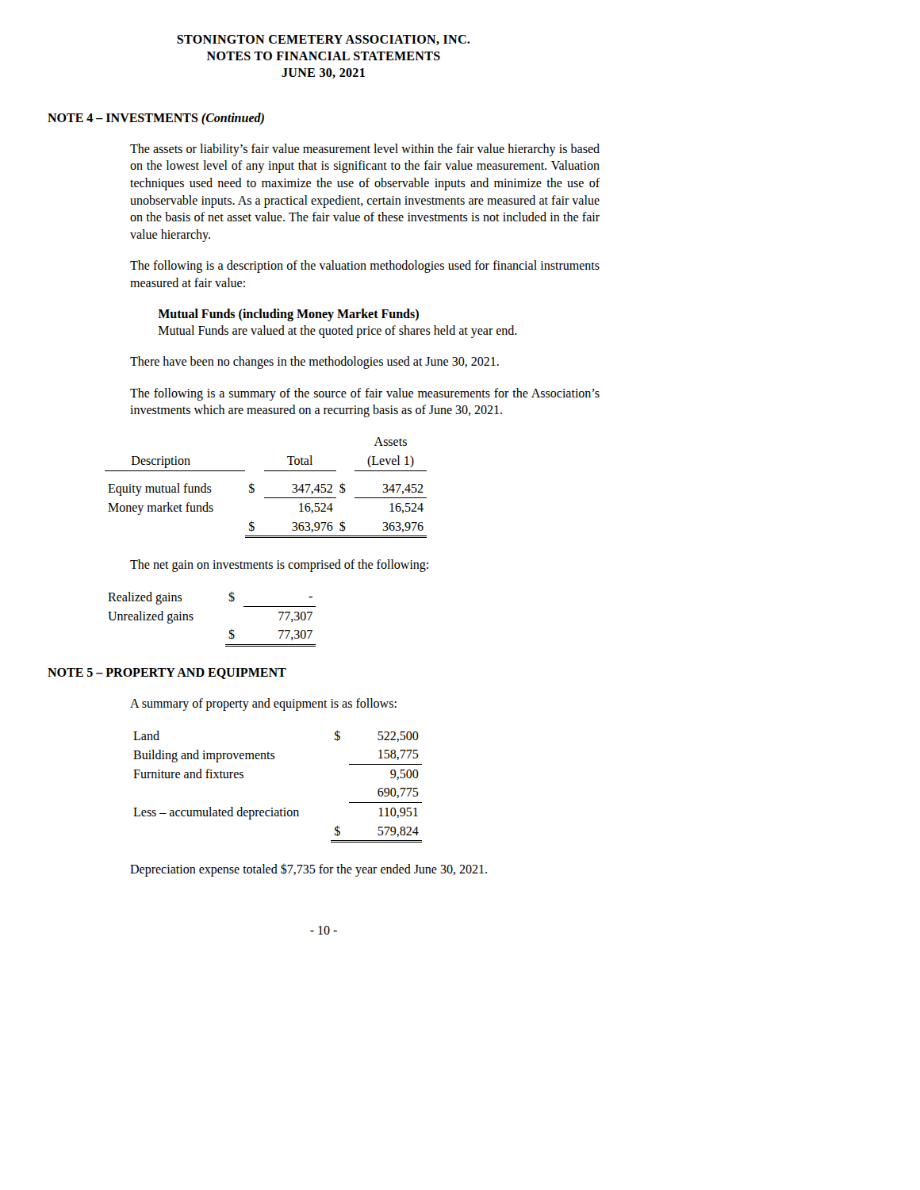STONINGTON CEMETERY ASSOCIATION, INC.
NOTES TO FINANCIAL STATEMENTS
JUNE 30, 2021
NOTE 4 – INVESTMENTS (Continued)
The assets or liability’s fair value measurement level within the fair value hierarchy is based on the lowest level of any input that is significant to the fair value measurement. Valuation techniques used need to maximize the use of observable inputs and minimize the use of unobservable inputs. As a practical expedient, certain investments are measured at fair value on the basis of net asset value. The fair value of these investments is not included in the fair value hierarchy.
The following is a description of the valuation methodologies used for financial instruments measured at fair value:
Mutual Funds (including Money Market Funds)
Mutual Funds are valued at the quoted price of shares held at year end.
There have been no changes in the methodologies used at June 30, 2021.
The following is a summary of the source of fair value measurements for the Association’s investments which are measured on a recurring basis as of June 30, 2021.
| | | | | Assets |
| Description | | Total | | (Level 1) |
| Equity mutual funds | $ | 347,452 | $ | 347,452 |
| Money market funds | | 16,524 | | 16,524 |
| | $ | 363,976 | $ | 363,976 |
The net gain on investments is comprised of the following:
| Realized gains | $ | - |
| Unrealized gains | | 77,307 |
| | $ | 77,307 |
NOTE 5 – PROPERTY AND EQUIPMENT
A summary of property and equipment is as follows:
| Land | $ | 522,500 |
| Building and improvements | | 158,775 |
| Furniture and fixtures | | 9,500 |
| | | 690,775 |
| Less – accumulated depreciation | | 110,951 |
| | $ | 579,824 |
Depreciation expense totaled $7,735 for the year ended June 30, 2021.
- 10 -